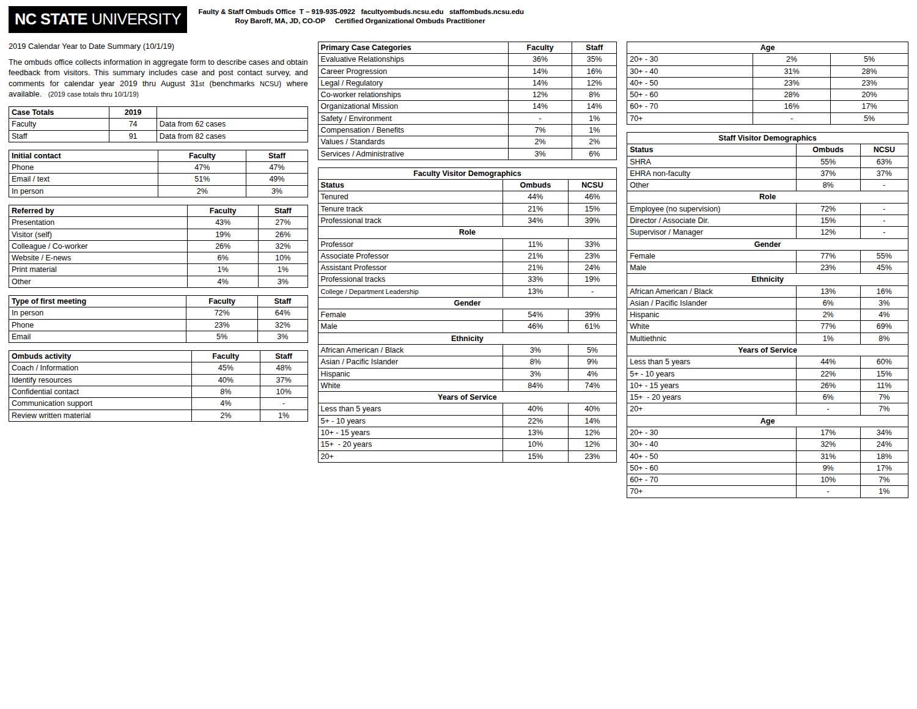NC STATE UNIVERSITY
Faulty & Staff Ombuds Office T – 919-935-0922 facultyombuds.ncsu.edu staffombuds.ncsu.edu
Roy Baroff, MA, JD, CO-OP Certified Organizational Ombuds Practitioner
2019 Calendar Year to Date Summary (10/1/19)
The ombuds office collects information in aggregate form to describe cases and obtain feedback from visitors. This summary includes case and post contact survey, and comments for calendar year 2019 thru August 31st (benchmarks NCSU) where available. (2019 case totals thru 10/1/19)
| Case Totals | 2019 | |
| --- | --- | --- |
| Faculty | 74 | Data from 62 cases |
| Staff | 91 | Data from 82 cases |
| Initial contact | Faculty | Staff |
| --- | --- | --- |
| Phone | 47% | 47% |
| Email / text | 51% | 49% |
| In person | 2% | 3% |
| Referred by | Faculty | Staff |
| --- | --- | --- |
| Presentation | 43% | 27% |
| Visitor (self) | 19% | 26% |
| Colleague / Co-worker | 26% | 32% |
| Website / E-news | 6% | 10% |
| Print material | 1% | 1% |
| Other | 4% | 3% |
| Type of first meeting | Faculty | Staff |
| --- | --- | --- |
| In person | 72% | 64% |
| Phone | 23% | 32% |
| Email | 5% | 3% |
| Ombuds activity | Faculty | Staff |
| --- | --- | --- |
| Coach / Information | 45% | 48% |
| Identify resources | 40% | 37% |
| Confidential contact | 8% | 10% |
| Communication support | 4% | - |
| Review written material | 2% | 1% |
| Primary Case Categories | Faculty | Staff |
| --- | --- | --- |
| Evaluative Relationships | 36% | 35% |
| Career Progression | 14% | 16% |
| Legal / Regulatory | 14% | 12% |
| Co-worker relationships | 12% | 8% |
| Organizational Mission | 14% | 14% |
| Safety / Environment | - | 1% |
| Compensation / Benefits | 7% | 1% |
| Values / Standards | 2% | 2% |
| Services / Administrative | 3% | 6% |
| Faculty Visitor Demographics |
| --- |
| Status | Ombuds | NCSU |
| Tenured | 44% | 46% |
| Tenure track | 21% | 15% |
| Professional track | 34% | 39% |
| Role |
| Professor | 11% | 33% |
| Associate Professor | 21% | 23% |
| Assistant Professor | 21% | 24% |
| Professional tracks | 33% | 19% |
| College / Department Leadership | 13% | - |
| Gender |
| Female | 54% | 39% |
| Male | 46% | 61% |
| Ethnicity |
| African American / Black | 3% | 5% |
| Asian / Pacific Islander | 8% | 9% |
| Hispanic | 3% | 4% |
| White | 84% | 74% |
| Years of Service |
| Less than 5 years | 40% | 40% |
| 5+ - 10 years | 22% | 14% |
| 10+ - 15 years | 13% | 12% |
| 15+ - 20 years | 10% | 12% |
| 20+ | 15% | 23% |
| Age |
| --- |
| 20+ - 30 | 2% | 5% |
| 30+ - 40 | 31% | 28% |
| 40+ - 50 | 23% | 23% |
| 50+ - 60 | 28% | 20% |
| 60+ - 70 | 16% | 17% |
| 70+ | - | 5% |
| Staff Visitor Demographics |
| --- |
| Status | Ombuds | NCSU |
| SHRA | 55% | 63% |
| EHRA non-faculty | 37% | 37% |
| Other | 8% | - |
| Role |
| Employee (no supervision) | 72% | - |
| Director / Associate Dir. | 15% | - |
| Supervisor / Manager | 12% | - |
| Gender |
| Female | 77% | 55% |
| Male | 23% | 45% |
| Ethnicity |
| African American / Black | 13% | 16% |
| Asian / Pacific Islander | 6% | 3% |
| Hispanic | 2% | 4% |
| White | 77% | 69% |
| Multiethnic | 1% | 8% |
| Years of Service |
| Less than 5 years | 44% | 60% |
| 5+ - 10 years | 22% | 15% |
| 10+ - 15 years | 26% | 11% |
| 15+ - 20 years | 6% | 7% |
| 20+ | - | 7% |
| Age |
| 20+ - 30 | 17% | 34% |
| 30+ - 40 | 32% | 24% |
| 40+ - 50 | 31% | 18% |
| 50+ - 60 | 9% | 17% |
| 60+ - 70 | 10% | 7% |
| 70+ | - | 1% |